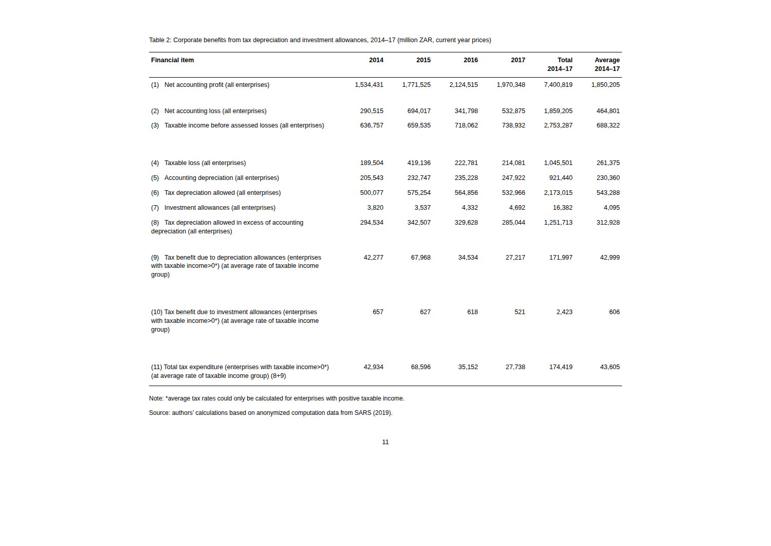Table 2: Corporate benefits from tax depreciation and investment allowances, 2014–17 (million ZAR, current year prices)
| Financial item | 2014 | 2015 | 2016 | 2017 | Total 2014–17 | Average 2014–17 |
| --- | --- | --- | --- | --- | --- | --- |
| (1) Net accounting profit (all enterprises) | 1,534,431 | 1,771,525 | 2,124,515 | 1,970,348 | 7,400,819 | 1,850,205 |
| (2) Net accounting loss (all enterprises) | 290,515 | 694,017 | 341,798 | 532,875 | 1,859,205 | 464,801 |
| (3) Taxable income before assessed losses (all enterprises) | 636,757 | 659,535 | 718,062 | 738,932 | 2,753,287 | 688,322 |
| (4) Taxable loss (all enterprises) | 189,504 | 419,136 | 222,781 | 214,081 | 1,045,501 | 261,375 |
| (5) Accounting depreciation (all enterprises) | 205,543 | 232,747 | 235,228 | 247,922 | 921,440 | 230,360 |
| (6) Tax depreciation allowed (all enterprises) | 500,077 | 575,254 | 564,856 | 532,966 | 2,173,015 | 543,288 |
| (7) Investment allowances (all enterprises) | 3,820 | 3,537 | 4,332 | 4,692 | 16,382 | 4,095 |
| (8) Tax depreciation allowed in excess of accounting depreciation (all enterprises) | 294,534 | 342,507 | 329,628 | 285,044 | 1,251,713 | 312,928 |
| (9) Tax benefit due to depreciation allowances (enterprises with taxable income>0*) (at average rate of taxable income group) | 42,277 | 67,968 | 34,534 | 27,217 | 171,997 | 42,999 |
| (10) Tax benefit due to investment allowances (enterprises with taxable income>0*) (at average rate of taxable income group) | 657 | 627 | 618 | 521 | 2,423 | 606 |
| (11) Total tax expenditure (enterprises with taxable income>0*) (at average rate of taxable income group) (8+9) | 42,934 | 68,596 | 35,152 | 27,738 | 174,419 | 43,605 |
Note: *average tax rates could only be calculated for enterprises with positive taxable income.
Source: authors’ calculations based on anonymized computation data from SARS (2019).
11